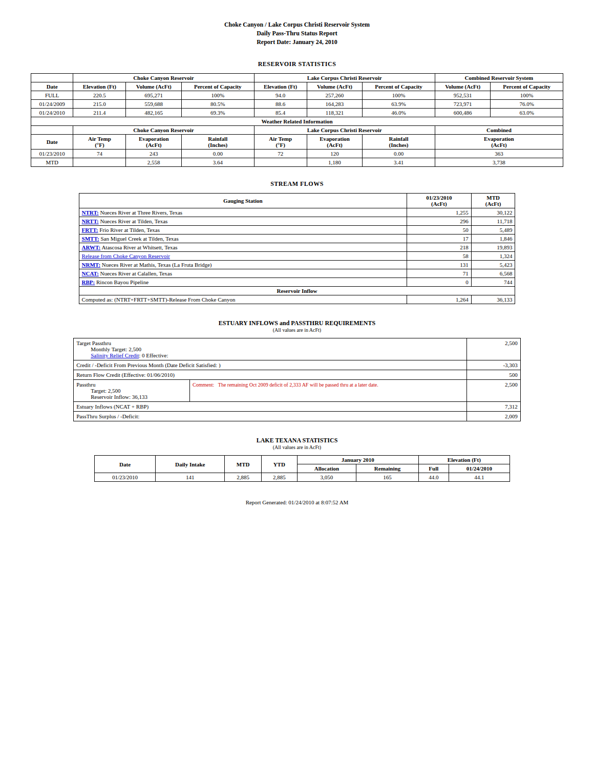Choke Canyon / Lake Corpus Christi Reservoir System
Daily Pass-Thru Status Report
Report Date: January 24, 2010
RESERVOIR STATISTICS
| | Choke Canyon Reservoir | Lake Corpus Christi Reservoir | Combined Reservoir System |
| Date | Elevation (Ft) | Volume (AcFt) | Percent of Capacity | Elevation (Ft) | Volume (AcFt) | Percent of Capacity | Volume (AcFt) | Percent of Capacity |
| FULL | 220.5 | 695,271 | 100% | 94.0 | 257,260 | 100% | 952,531 | 100% |
| 01/24/2009 | 215.0 | 559,688 | 80.5% | 88.6 | 164,283 | 63.9% | 723,971 | 76.0% |
| 01/24/2010 | 211.4 | 482,165 | 69.3% | 85.4 | 118,321 | 46.0% | 600,486 | 63.0% |
| Weather Related Information |
| | Choke Canyon Reservoir | Lake Corpus Christi Reservoir | Combined |
| Date | Air Temp (°F) | Evaporation (AcFt) | Rainfall (Inches) | Air Temp (°F) | Evaporation (AcFt) | Rainfall (Inches) | Evaporation (AcFt) |
| 01/23/2010 | 74 | 243 | 0.00 | 72 | 120 | 0.00 | 363 |
| MTD | | 2,558 | 3.64 | | 1,180 | 3.41 | 3,738 |
STREAM FLOWS
| Gauging Station | 01/23/2010 (AcFt) | MTD (AcFt) |
| --- | --- | --- |
| NTRT: Nueces River at Three Rivers, Texas | 1,255 | 30,122 |
| NRTT: Nueces River at Tilden, Texas | 296 | 11,718 |
| FRTT: Frio River at Tilden, Texas | 50 | 5,489 |
| SMTT: San Miguel Creek at Tilden, Texas | 17 | 1,846 |
| ARWT: Atascosa River at Whitsett, Texas | 218 | 19,893 |
| Release from Choke Canyon Reservoir | 58 | 1,324 |
| NRMT: Nueces River at Mathis, Texas (La Fruta Bridge) | 131 | 5,423 |
| NCAT: Nueces River at Calallen, Texas | 71 | 6,568 |
| RBP: Rincon Bayou Pipeline | 0 | 744 |
| Reservoir Inflow |
| Computed as: (NTRT+FRTT+SMTT)-Release From Choke Canyon | 1,264 | 36,133 |
ESTUARY INFLOWS and PASSTHRU REQUIREMENTS
(All values are in AcFt)
| Target Passthru Monthly Target: 2,500 Salinity Relief Credit : 0 Effective: | 2,500 |
| Credit / -Deficit From Previous Month (Date Deficit Satisfied: ) | -3,303 |
| Return Flow Credit (Effective: 01/06/2010) | 500 |
| Passthru Target: 2,500 Reservoir Inflow: 36,133 | Comment: The remaining Oct 2009 deficit of 2,333 AF will be passed thru at a later date. | 2,500 |
| Estuary Inflows (NCAT + RBP) | 7,312 |
| PassThru Surplus / -Deficit: | 2,009 |
LAKE TEXANA STATISTICS
(All values are in AcFt)
| | Date | Daily Intake | MTD | YTD | January 2010 | Elevation (Ft) |
| Allocation | Remaining | Full | 01/24/2010 |
| | 01/23/2010 | 141 | 2,885 | 2,885 | 3,050 | 165 | 44.0 | 44.1 |
Report Generated: 01/24/2010 at 8:07:52 AM